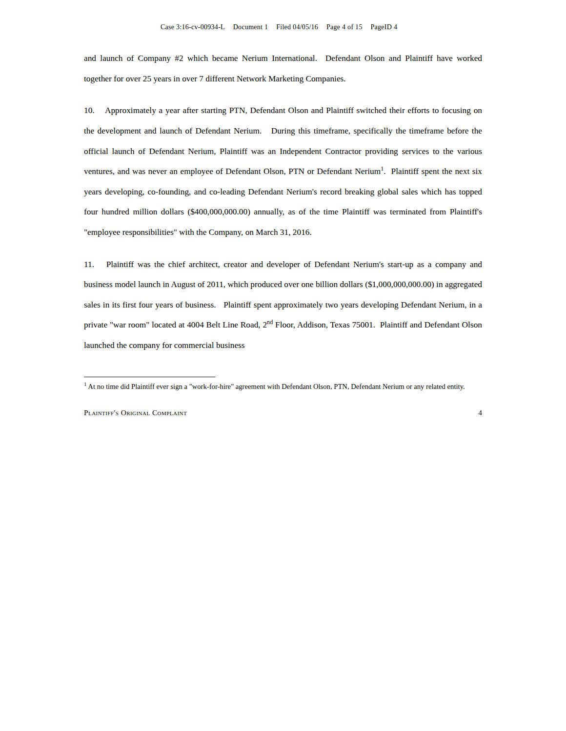Case 3:16-cv-00934-L Document 1 Filed 04/05/16 Page 4 of 15 PageID 4
and launch of Company #2 which became Nerium International. Defendant Olson and Plaintiff have worked together for over 25 years in over 7 different Network Marketing Companies.
10. Approximately a year after starting PTN, Defendant Olson and Plaintiff switched their efforts to focusing on the development and launch of Defendant Nerium. During this timeframe, specifically the timeframe before the official launch of Defendant Nerium, Plaintiff was an Independent Contractor providing services to the various ventures, and was never an employee of Defendant Olson, PTN or Defendant Nerium1. Plaintiff spent the next six years developing, co-founding, and co-leading Defendant Nerium's record breaking global sales which has topped four hundred million dollars ($400,000,000.00) annually, as of the time Plaintiff was terminated from Plaintiff's "employee responsibilities" with the Company, on March 31, 2016.
11. Plaintiff was the chief architect, creator and developer of Defendant Nerium's start-up as a company and business model launch in August of 2011, which produced over one billion dollars ($1,000,000,000.00) in aggregated sales in its first four years of business. Plaintiff spent approximately two years developing Defendant Nerium, in a private "war room" located at 4004 Belt Line Road, 2nd Floor, Addison, Texas 75001. Plaintiff and Defendant Olson launched the company for commercial business
1 At no time did Plaintiff ever sign a "work-for-hire" agreement with Defendant Olson, PTN, Defendant Nerium or any related entity.
Plaintiff's Original Complaint 4